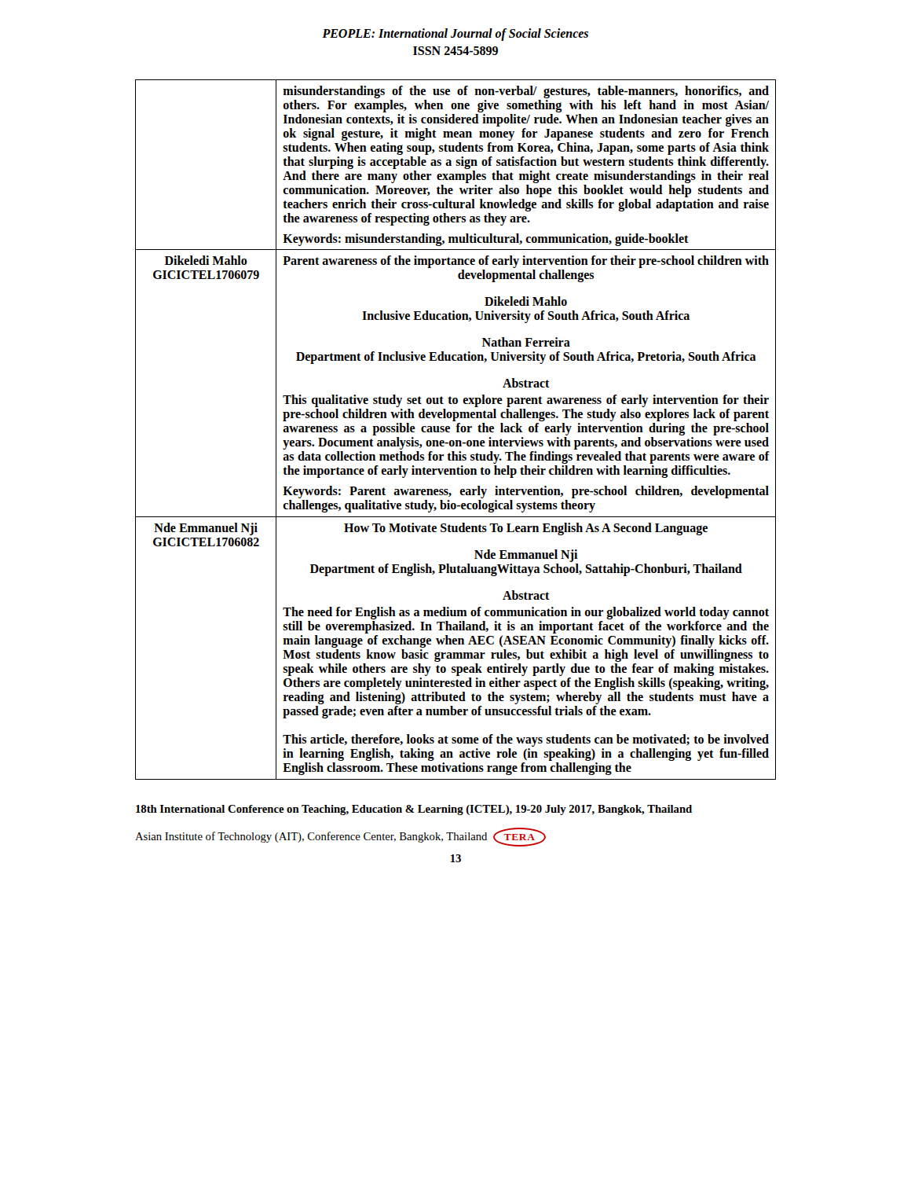PEOPLE: International Journal of Social Sciences
ISSN 2454-5899
| | misunderstandings of the use of non-verbal/ gestures, table-manners, honorifics, and others. For examples, when one give something with his left hand in most Asian/ Indonesian contexts, it is considered impolite/ rude. When an Indonesian teacher gives an ok signal gesture, it might mean money for Japanese students and zero for French students. When eating soup, students from Korea, China, Japan, some parts of Asia think that slurping is acceptable as a sign of satisfaction but western students think differently. And there are many other examples that might create misunderstandings in their real communication. Moreover, the writer also hope this booklet would help students and teachers enrich their cross-cultural knowledge and skills for global adaptation and raise the awareness of respecting others as they are. Keywords: misunderstanding, multicultural, communication, guide-booklet |
| Dikeledi Mahlo GICICTEL1706079 | Parent awareness of the importance of early intervention for their pre-school children with developmental challenges Dikeledi Mahlo Inclusive Education, University of South Africa, South Africa Nathan Ferreira Department of Inclusive Education, University of South Africa, Pretoria, South Africa Abstract This qualitative study set out to explore parent awareness of early intervention for their pre-school children with developmental challenges. The study also explores lack of parent awareness as a possible cause for the lack of early intervention during the pre-school years. Document analysis, one-on-one interviews with parents, and observations were used as data collection methods for this study. The findings revealed that parents were aware of the importance of early intervention to help their children with learning difficulties. Keywords: Parent awareness, early intervention, pre-school children, developmental challenges, qualitative study, bio-ecological systems theory |
| Nde Emmanuel Nji GICICTEL1706082 | How To Motivate Students To Learn English As A Second Language Nde Emmanuel Nji Department of English, PlutaluangWittaya School, Sattahip-Chonburi, Thailand Abstract The need for English as a medium of communication in our globalized world today cannot still be overemphasized. In Thailand, it is an important facet of the workforce and the main language of exchange when AEC (ASEAN Economic Community) finally kicks off. Most students know basic grammar rules, but exhibit a high level of unwillingness to speak while others are shy to speak entirely partly due to the fear of making mistakes. Others are completely uninterested in either aspect of the English skills (speaking, writing, reading and listening) attributed to the system; whereby all the students must have a passed grade; even after a number of unsuccessful trials of the exam. This article, therefore, looks at some of the ways students can be motivated; to be involved in learning English, taking an active role (in speaking) in a challenging yet fun-filled English classroom. These motivations range from challenging the |
18th International Conference on Teaching, Education & Learning (ICTEL), 19-20 July 2017, Bangkok, Thailand
Asian Institute of Technology (AIT), Conference Center, Bangkok, Thailand TERA
13